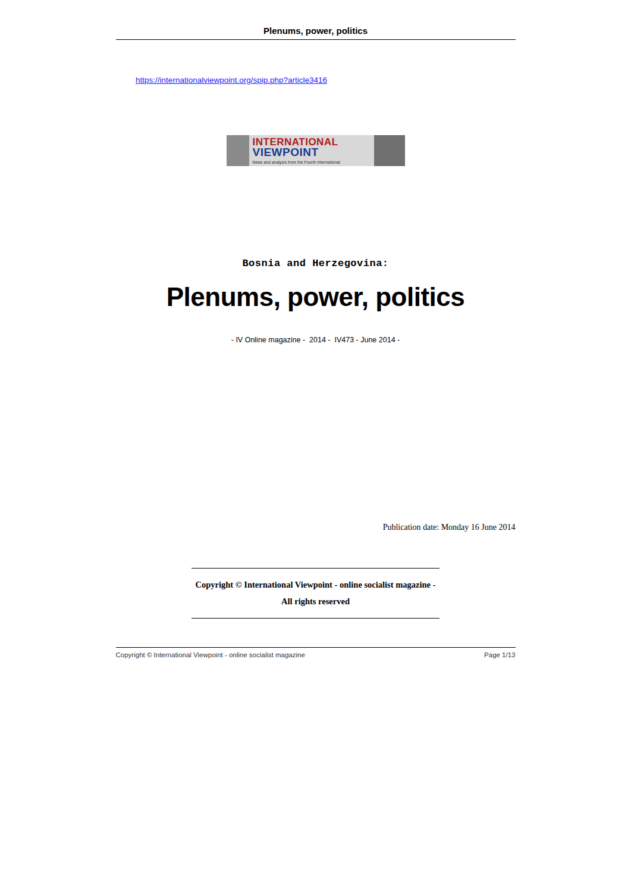Plenums, power, politics
https://internationalviewpoint.org/spip.php?article3416
INTERNATIONAL VIEWPOINT News and analysis from the Fourth International
Bosnia and Herzegovina:
Plenums, power, politics
- IV Online magazine - 2014 - IV473 - June 2014 -
Publication date: Monday 16 June 2014
Copyright © International Viewpoint - online socialist magazine - All rights reserved
Copyright © International Viewpoint - online socialist magazine Page 1/13